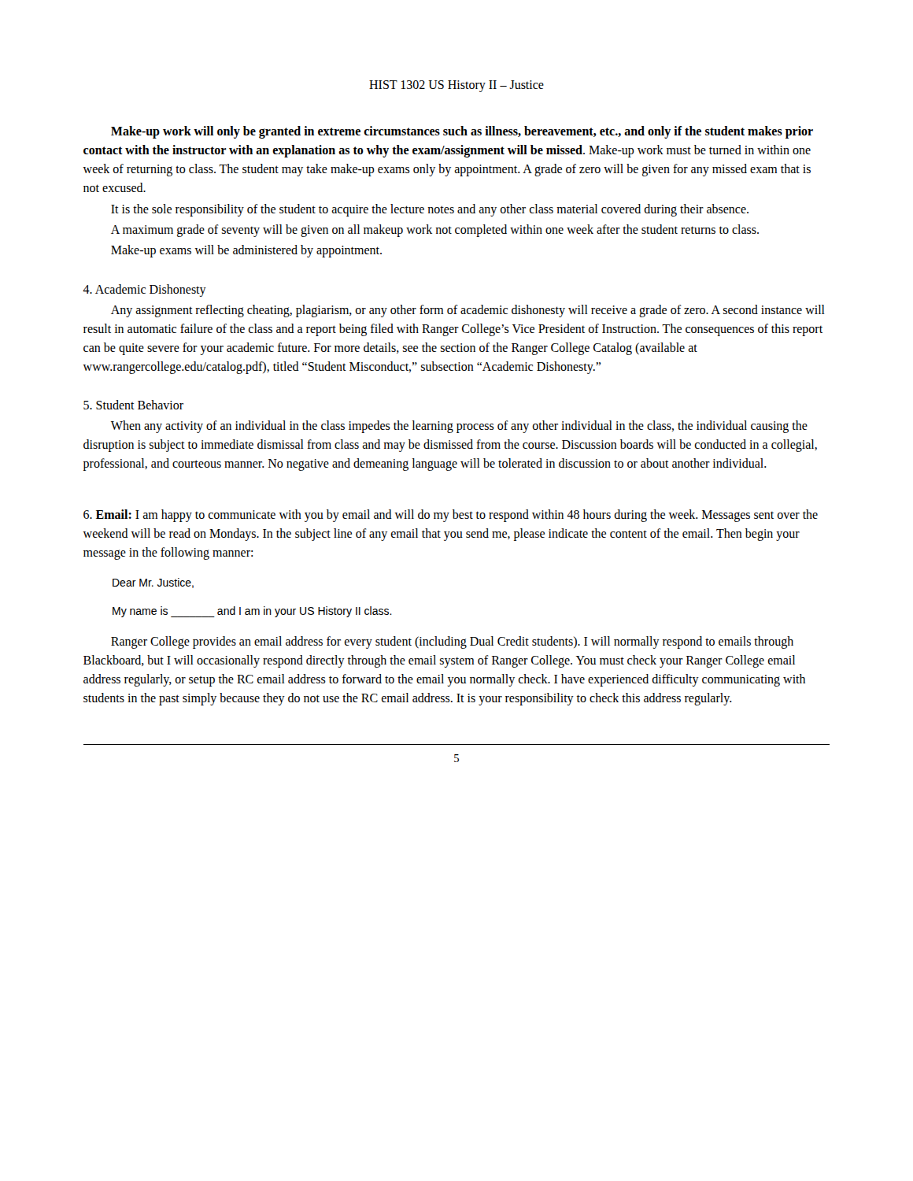HIST 1302 US History II – Justice
Make-up work will only be granted in extreme circumstances such as illness, bereavement, etc., and only if the student makes prior contact with the instructor with an explanation as to why the exam/assignment will be missed. Make-up work must be turned in within one week of returning to class. The student may take make-up exams only by appointment. A grade of zero will be given for any missed exam that is not excused.
It is the sole responsibility of the student to acquire the lecture notes and any other class material covered during their absence.
A maximum grade of seventy will be given on all makeup work not completed within one week after the student returns to class.
Make-up exams will be administered by appointment.
4. Academic Dishonesty
Any assignment reflecting cheating, plagiarism, or any other form of academic dishonesty will receive a grade of zero. A second instance will result in automatic failure of the class and a report being filed with Ranger College’s Vice President of Instruction. The consequences of this report can be quite severe for your academic future. For more details, see the section of the Ranger College Catalog (available at www.rangercollege.edu/catalog.pdf), titled “Student Misconduct,” subsection “Academic Dishonesty.”
5. Student Behavior
When any activity of an individual in the class impedes the learning process of any other individual in the class, the individual causing the disruption is subject to immediate dismissal from class and may be dismissed from the course. Discussion boards will be conducted in a collegial, professional, and courteous manner. No negative and demeaning language will be tolerated in discussion to or about another individual.
6. Email: I am happy to communicate with you by email and will do my best to respond within 48 hours during the week. Messages sent over the weekend will be read on Mondays. In the subject line of any email that you send me, please indicate the content of the email. Then begin your message in the following manner:
Dear Mr. Justice,
My name is _______ and I am in your US History II class.
Ranger College provides an email address for every student (including Dual Credit students). I will normally respond to emails through Blackboard, but I will occasionally respond directly through the email system of Ranger College. You must check your Ranger College email address regularly, or setup the RC email address to forward to the email you normally check. I have experienced difficulty communicating with students in the past simply because they do not use the RC email address. It is your responsibility to check this address regularly.
5